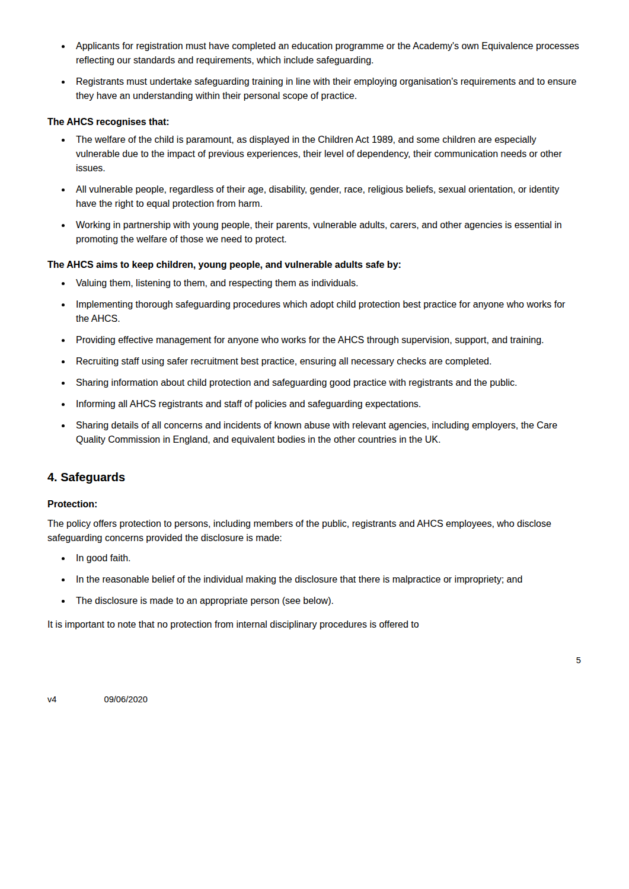Applicants for registration must have completed an education programme or the Academy's own Equivalence processes reflecting our standards and requirements, which include safeguarding.
Registrants must undertake safeguarding training in line with their employing organisation's requirements and to ensure they have an understanding within their personal scope of practice.
The AHCS recognises that:
The welfare of the child is paramount, as displayed in the Children Act 1989, and some children are especially vulnerable due to the impact of previous experiences, their level of dependency, their communication needs or other issues.
All vulnerable people, regardless of their age, disability, gender, race, religious beliefs, sexual orientation, or identity have the right to equal protection from harm.
Working in partnership with young people, their parents, vulnerable adults, carers, and other agencies is essential in promoting the welfare of those we need to protect.
The AHCS aims to keep children, young people, and vulnerable adults safe by:
Valuing them, listening to them, and respecting them as individuals.
Implementing thorough safeguarding procedures which adopt child protection best practice for anyone who works for the AHCS.
Providing effective management for anyone who works for the AHCS through supervision, support, and training.
Recruiting staff using safer recruitment best practice, ensuring all necessary checks are completed.
Sharing information about child protection and safeguarding good practice with registrants and the public.
Informing all AHCS registrants and staff of policies and safeguarding expectations.
Sharing details of all concerns and incidents of known abuse with relevant agencies, including employers, the Care Quality Commission in England, and equivalent bodies in the other countries in the UK.
4. Safeguards
Protection:
The policy offers protection to persons, including members of the public, registrants and AHCS employees, who disclose safeguarding concerns provided the disclosure is made:
In good faith.
In the reasonable belief of the individual making the disclosure that there is malpractice or impropriety; and
The disclosure is made to an appropriate person (see below).
It is important to note that no protection from internal disciplinary procedures is offered to
5
v4 09/06/2020